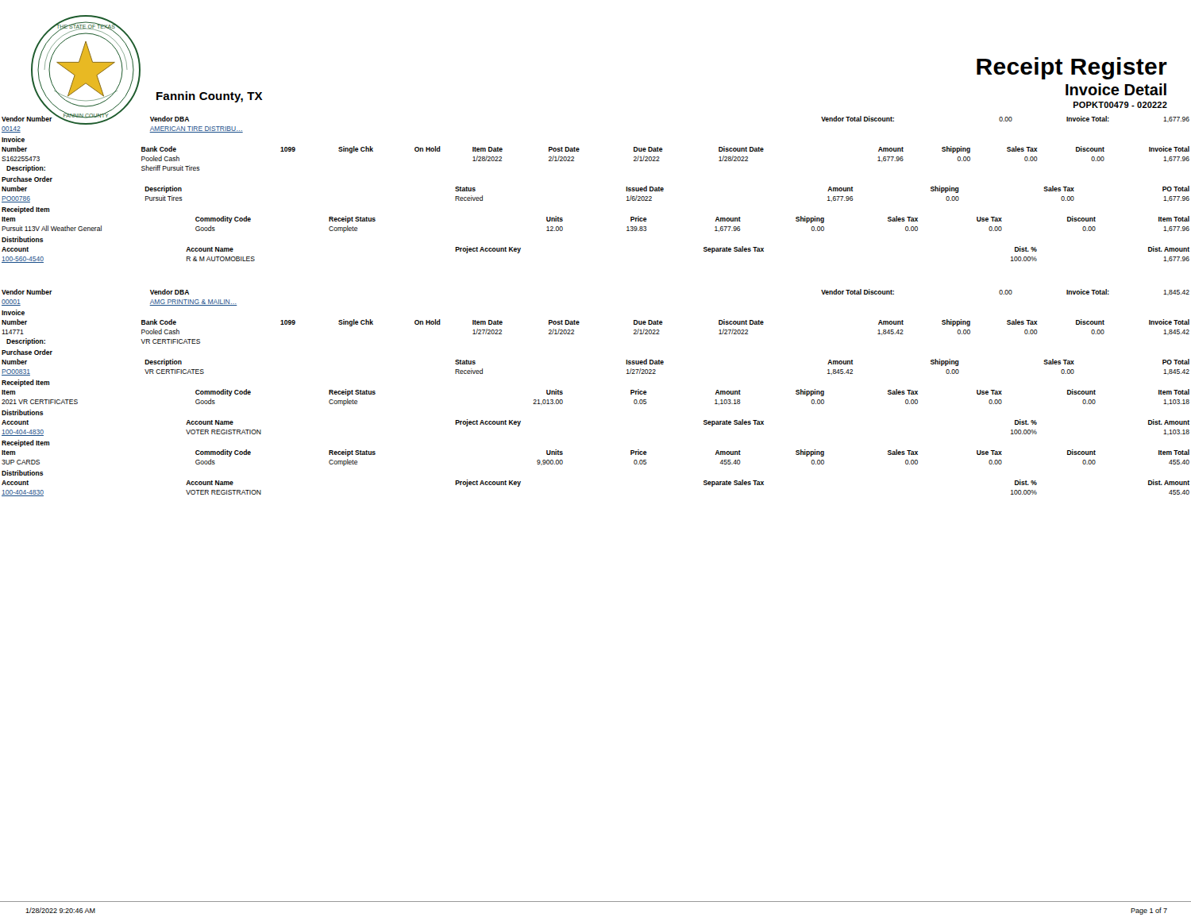THE STATE OF TEXAS FANNIN COUNTY
Fannin County, TX
Receipt Register
Invoice Detail
POPKT00479 - 020222
| Vendor Number | Vendor DBA | | Vendor Total Discount: | 0.00 | Invoice Total: | 1,677.96 |
| 00142 | AMERICAN TIRE DISTRIBU… | |
| Invoice |
| Number | Bank Code | 1099 | Single Chk | On Hold | Item Date | Post Date | Due Date | Discount Date | Amount | Shipping | Sales Tax | Discount | Invoice Total |
| S162255473 | Pooled Cash | | | | 1/28/2022 | 2/1/2022 | 2/1/2022 | 1/28/2022 | 1,677.96 | 0.00 | 0.00 | 0.00 | 1,677.96 |
| Description: | Sheriff Pursuit Tires |
| Purchase Order |
| Number | Description | Status | Issued Date | Amount | Shipping | Sales Tax | PO Total |
| PO00786 | Pursuit Tires | Received | 1/6/2022 | 1,677.96 | 0.00 | 0.00 | 1,677.96 |
| Receipted Item |
| Item | Commodity Code | Receipt Status | Units | Price | Amount | Shipping | Sales Tax | Use Tax | Discount | Item Total |
| Pursuit 113V All Weather General | Goods | Complete | 12.00 | 139.83 | 1,677.96 | 0.00 | 0.00 | 0.00 | 0.00 | 1,677.96 |
| Distributions |
| Account | Account Name | Project Account Key | Separate Sales Tax | Dist. % | Dist. Amount |
| 100-560-4540 | R & M AUTOMOBILES | | | 100.00% | 1,677.96 |
| Vendor Number | Vendor DBA | | Vendor Total Discount: | 0.00 | Invoice Total: | 1,845.42 |
| 00001 | AMG PRINTING & MAILIN… | |
| Invoice |
| Number | Bank Code | 1099 | Single Chk | On Hold | Item Date | Post Date | Due Date | Discount Date | Amount | Shipping | Sales Tax | Discount | Invoice Total |
| 114771 | Pooled Cash | | | | 1/27/2022 | 2/1/2022 | 2/1/2022 | 1/27/2022 | 1,845.42 | 0.00 | 0.00 | 0.00 | 1,845.42 |
| Description: | VR CERTIFICATES |
| Purchase Order |
| Number | Description | Status | Issued Date | Amount | Shipping | Sales Tax | PO Total |
| PO00831 | VR CERTIFICATES | Received | 1/27/2022 | 1,845.42 | 0.00 | 0.00 | 1,845.42 |
| Receipted Item |
| Item | Commodity Code | Receipt Status | Units | Price | Amount | Shipping | Sales Tax | Use Tax | Discount | Item Total |
| 2021 VR CERTIFICATES | Goods | Complete | 21,013.00 | 0.05 | 1,103.18 | 0.00 | 0.00 | 0.00 | 0.00 | 1,103.18 |
| Distributions |
| Account | Account Name | Project Account Key | Separate Sales Tax | Dist. % | Dist. Amount |
| 100-404-4830 | VOTER REGISTRATION | | | 100.00% | 1,103.18 |
| Receipted Item |
| Item | Commodity Code | Receipt Status | Units | Price | Amount | Shipping | Sales Tax | Use Tax | Discount | Item Total |
| 3UP CARDS | Goods | Complete | 9,900.00 | 0.05 | 455.40 | 0.00 | 0.00 | 0.00 | 0.00 | 455.40 |
| Distributions |
| Account | Account Name | Project Account Key | Separate Sales Tax | Dist. % | Dist. Amount |
| 100-404-4830 | VOTER REGISTRATION | | | 100.00% | 455.40 |
1/28/2022 9:20:46 AM Page 1 of 7